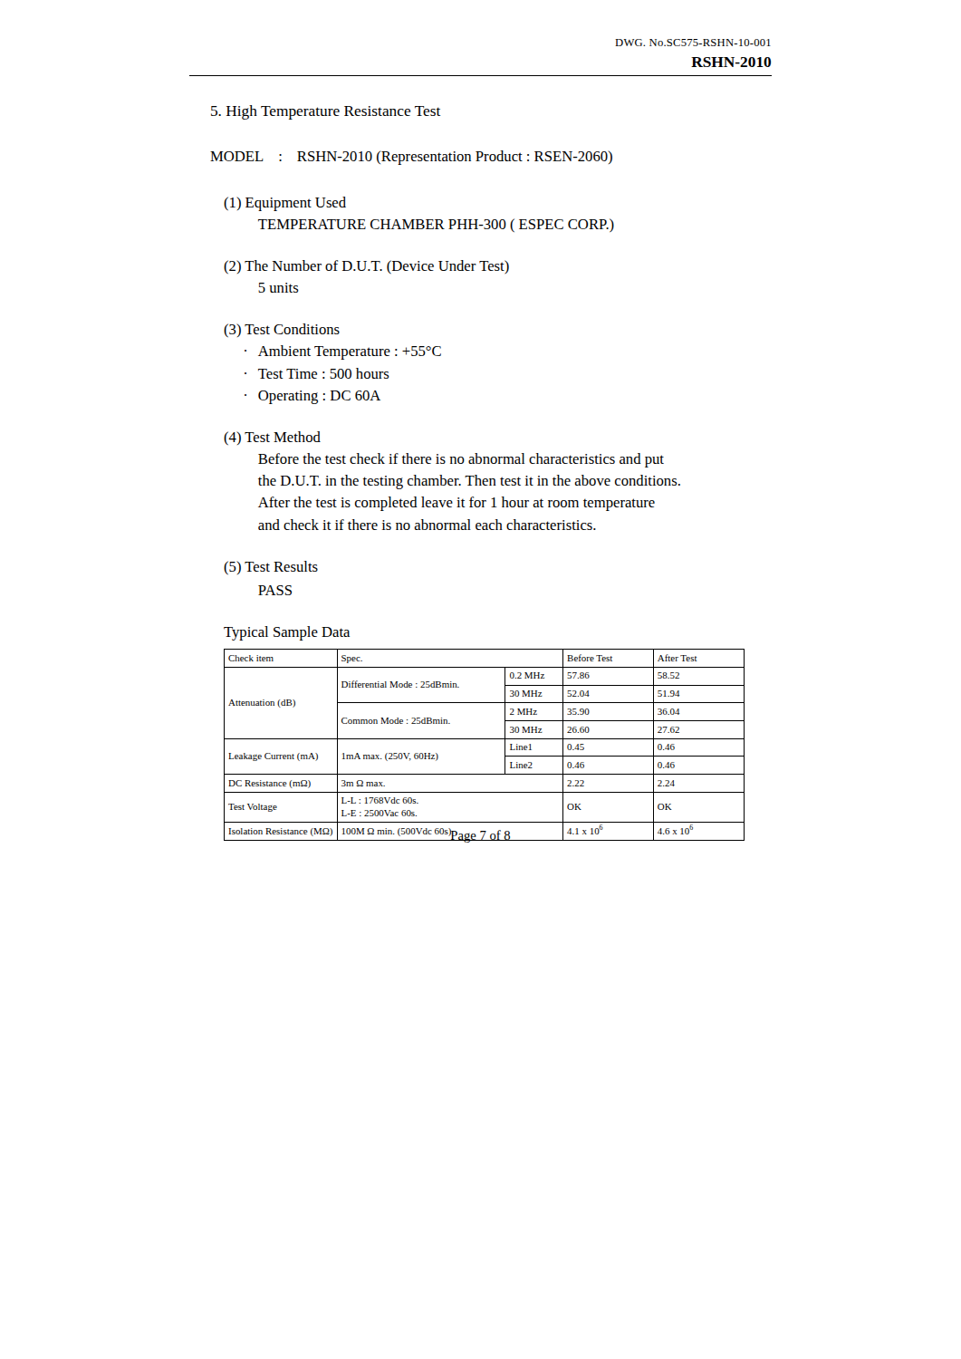DWG. No.SC575-RSHN-10-001
RSHN-2010
5. High Temperature Resistance Test
MODEL: RSHN-2010 (Representation Product : RSEN-2060)
(1) Equipment Used
TEMPERATURE CHAMBER PHH-300 ( ESPEC CORP.)
(2) The Number of D.U.T. (Device Under Test)
5 units
(3) Test Conditions
Ambient Temperature : +55°C
Test Time : 500 hours
Operating : DC 60A
(4) Test Method
Before the test check if there is no abnormal characteristics and put
the D.U.T. in the testing chamber. Then test it in the above conditions.
After the test is completed leave it for 1 hour at room temperature
and check it if there is no abnormal each characteristics.
(5) Test Results
PASS
Typical Sample Data
| Check item | Spec. | Before Test | After Test |
| --- | --- | --- | --- |
| Attenuation (dB) | Differential Mode : 25dBmin. | 0.2 MHz | 57.86 | 58.52 |
| 30 MHz | 52.04 | 51.94 |
| Common Mode : 25dBmin. | 2 MHz | 35.90 | 36.04 |
| 30 MHz | 26.60 | 27.62 |
| Leakage Current (mA) | 1mA max. (250V, 60Hz) | Line1 | 0.45 | 0.46 |
| Line2 | 0.46 | 0.46 |
| DC Resistance (mΩ) | 3m Ω max. | 2.22 | 2.24 |
| Test Voltage | L-L : 1768Vdc 60s. L-E : 2500Vac 60s. | OK | OK |
| Isolation Resistance (MΩ) | 100M Ω min. (500Vdc 60s) | 4.1 x 10 6 | 4.6 x 10 6 |
Page 7 of 8